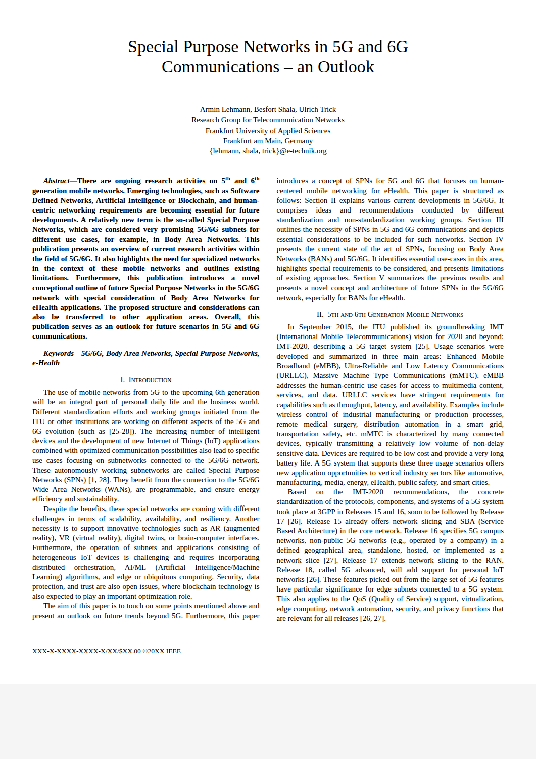Special Purpose Networks in 5G and 6G
Communications – an Outlook
Armin Lehmann, Besfort Shala, Ulrich Trick
Research Group for Telecommunication Networks
Frankfurt University of Applied Sciences
Frankfurt am Main, Germany
{lehmann, shala, trick}@e-technik.org
Abstract—There are ongoing research activities on 5th and 6th generation mobile networks. Emerging technologies, such as Software Defined Networks, Artificial Intelligence or Blockchain, and human-centric networking requirements are becoming essential for future developments. A relatively new term is the so-called Special Purpose Networks, which are considered very promising 5G/6G subnets for different use cases, for example, in Body Area Networks. This publication presents an overview of current research activities within the field of 5G/6G. It also highlights the need for specialized networks in the context of these mobile networks and outlines existing limitations. Furthermore, this publication introduces a novel conceptional outline of future Special Purpose Networks in the 5G/6G network with special consideration of Body Area Networks for eHealth applications. The proposed structure and considerations can also be transferred to other application areas. Overall, this publication serves as an outlook for future scenarios in 5G and 6G communications.
Keywords—5G/6G, Body Area Networks, Special Purpose Networks, e-Health
I. Introduction
The use of mobile networks from 5G to the upcoming 6th generation will be an integral part of personal daily life and the business world. Different standardization efforts and working groups initiated from the ITU or other institutions are working on different aspects of the 5G and 6G evolution (such as [25-28]). The increasing number of intelligent devices and the development of new Internet of Things (IoT) applications combined with optimized communication possibilities also lead to specific use cases focusing on subnetworks connected to the 5G/6G network. These autonomously working subnetworks are called Special Purpose Networks (SPNs) [1, 28]. They benefit from the connection to the 5G/6G Wide Area Networks (WANs), are programmable, and ensure energy efficiency and sustainability.
Despite the benefits, these special networks are coming with different challenges in terms of scalability, availability, and resiliency. Another necessity is to support innovative technologies such as AR (augmented reality), VR (virtual reality), digital twins, or brain-computer interfaces. Furthermore, the operation of subnets and applications consisting of heterogeneous IoT devices is challenging and requires incorporating distributed orchestration, AI/ML (Artificial Intelligence/Machine Learning) algorithms, and edge or ubiquitous computing. Security, data protection, and trust are also open issues, where blockchain technology is also expected to play an important optimization role.
The aim of this paper is to touch on some points mentioned above and present an outlook on future trends beyond 5G. Furthermore, this paper introduces a concept of SPNs for 5G and 6G that focuses on human-centered mobile networking for eHealth. This paper is structured as follows: Section II explains various current developments in 5G/6G. It comprises ideas and recommendations conducted by different standardization and non-standardization working groups. Section III outlines the necessity of SPNs in 5G and 6G communications and depicts essential considerations to be included for such networks. Section IV presents the current state of the art of SPNs, focusing on Body Area Networks (BANs) and 5G/6G. It identifies essential use-cases in this area, highlights special requirements to be considered, and presents limitations of existing approaches. Section V summarizes the previous results and presents a novel concept and architecture of future SPNs in the 5G/6G network, especially for BANs for eHealth.
II. 5th and 6th Generation Mobile Networks
In September 2015, the ITU published its groundbreaking IMT (International Mobile Telecommunications) vision for 2020 and beyond: IMT-2020, describing a 5G target system [25]. Usage scenarios were developed and summarized in three main areas: Enhanced Mobile Broadband (eMBB), Ultra-Reliable and Low Latency Communications (URLLC), Massive Machine Type Communications (mMTC). eMBB addresses the human-centric use cases for access to multimedia content, services, and data. URLLC services have stringent requirements for capabilities such as throughput, latency, and availability. Examples include wireless control of industrial manufacturing or production processes, remote medical surgery, distribution automation in a smart grid, transportation safety, etc. mMTC is characterized by many connected devices, typically transmitting a relatively low volume of non-delay sensitive data. Devices are required to be low cost and provide a very long battery life. A 5G system that supports these three usage scenarios offers new application opportunities to vertical industry sectors like automotive, manufacturing, media, energy, eHealth, public safety, and smart cities.
Based on the IMT-2020 recommendations, the concrete standardization of the protocols, components, and systems of a 5G system took place at 3GPP in Releases 15 and 16, soon to be followed by Release 17 [26]. Release 15 already offers network slicing and SBA (Service Based Architecture) in the core network. Release 16 specifies 5G campus networks, non-public 5G networks (e.g., operated by a company) in a defined geographical area, standalone, hosted, or implemented as a network slice [27]. Release 17 extends network slicing to the RAN. Release 18, called 5G advanced, will add support for personal IoT networks [26]. These features picked out from the large set of 5G features have particular significance for edge subnets connected to a 5G system. This also applies to the QoS (Quality of Service) support, virtualization, edge computing, network automation, security, and privacy functions that are relevant for all releases [26, 27].
XXX-X-XXXX-XXXX-X/XX/$XX.00 ©20XX IEEE